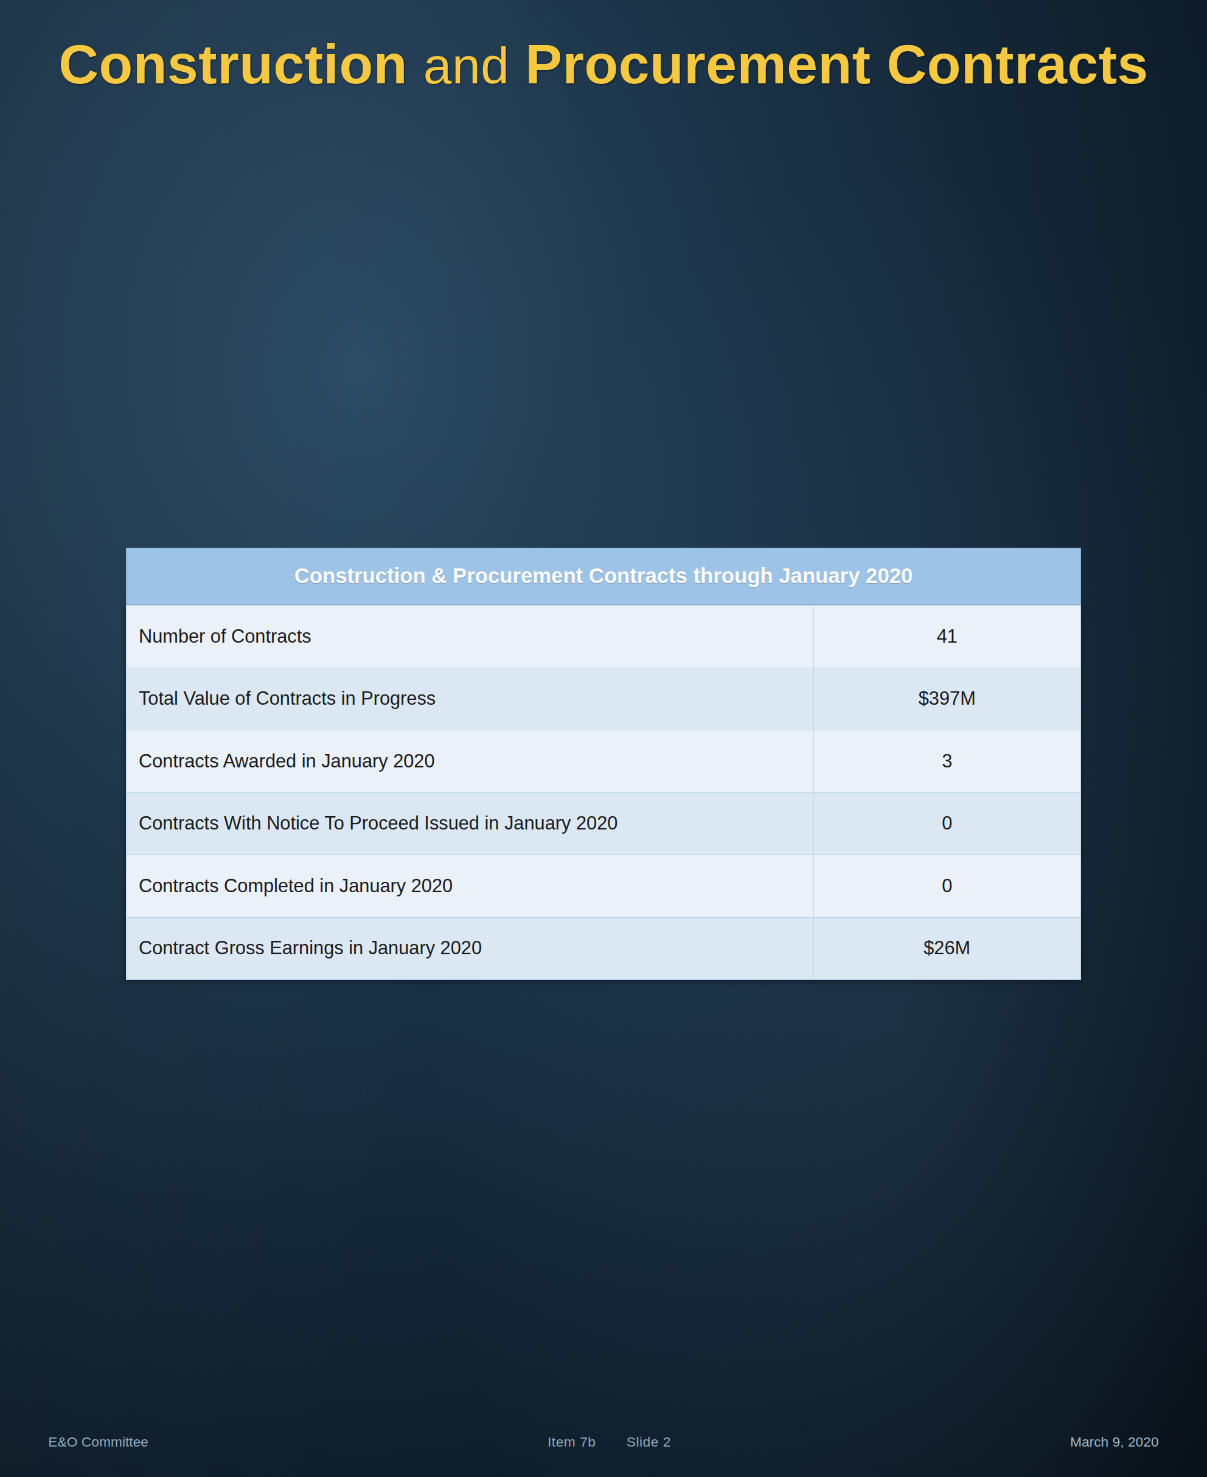Construction and Procurement Contracts
Construction & Procurement Contracts through January 2020
| Number of Contracts | 41 |
| Total Value of Contracts in Progress | $397M |
| Contracts Awarded in January 2020 | 3 |
| Contracts With Notice To Proceed Issued in January 2020 | 0 |
| Contracts Completed in January 2020 | 0 |
| Contract Gross Earnings in January 2020 | $26M |
E&O Committee
Item 7b Slide 2
March 9, 2020